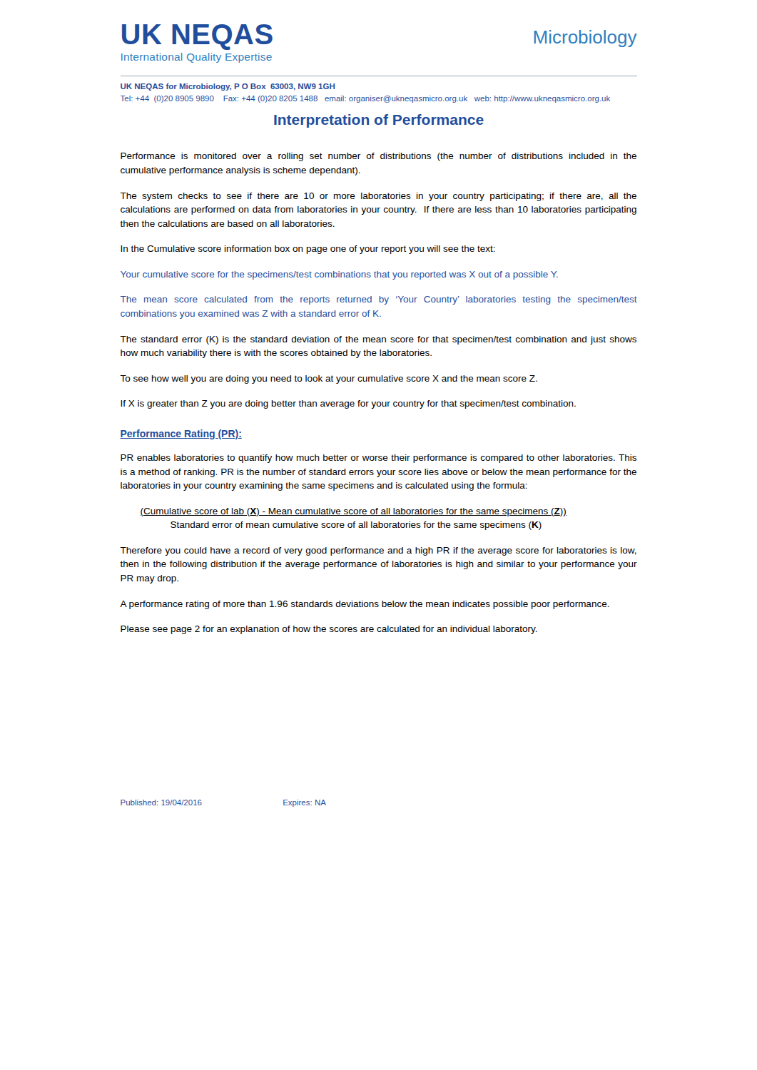UK NEQAS
International Quality Expertise
Microbiology
UK NEQAS for Microbiology, P O Box 63003, NW9 1GH
Tel: +44 (0)20 8905 9890 Fax: +44 (0)20 8205 1488 email: organiser@ukneqasmicro.org.uk web: http://www.ukneqasmicro.org.uk
Interpretation of Performance
Performance is monitored over a rolling set number of distributions (the number of distributions included in the cumulative performance analysis is scheme dependant).
The system checks to see if there are 10 or more laboratories in your country participating; if there are, all the calculations are performed on data from laboratories in your country. If there are less than 10 laboratories participating then the calculations are based on all laboratories.
In the Cumulative score information box on page one of your report you will see the text:
Your cumulative score for the specimens/test combinations that you reported was X out of a possible Y.
The mean score calculated from the reports returned by ‘Your Country’ laboratories testing the specimen/test combinations you examined was Z with a standard error of K.
The standard error (K) is the standard deviation of the mean score for that specimen/test combination and just shows how much variability there is with the scores obtained by the laboratories.
To see how well you are doing you need to look at your cumulative score X and the mean score Z.
If X is greater than Z you are doing better than average for your country for that specimen/test combination.
Performance Rating (PR):
PR enables laboratories to quantify how much better or worse their performance is compared to other laboratories. This is a method of ranking. PR is the number of standard errors your score lies above or below the mean performance for the laboratories in your country examining the same specimens and is calculated using the formula:
(Cumulative score of lab (X) - Mean cumulative score of all laboratories for the same specimens (Z)) Standard error of mean cumulative score of all laboratories for the same specimens (K)
Therefore you could have a record of very good performance and a high PR if the average score for laboratories is low, then in the following distribution if the average performance of laboratories is high and similar to your performance your PR may drop.
A performance rating of more than 1.96 standards deviations below the mean indicates possible poor performance.
Please see page 2 for an explanation of how the scores are calculated for an individual laboratory.
Published: 19/04/2016 Expires: NA